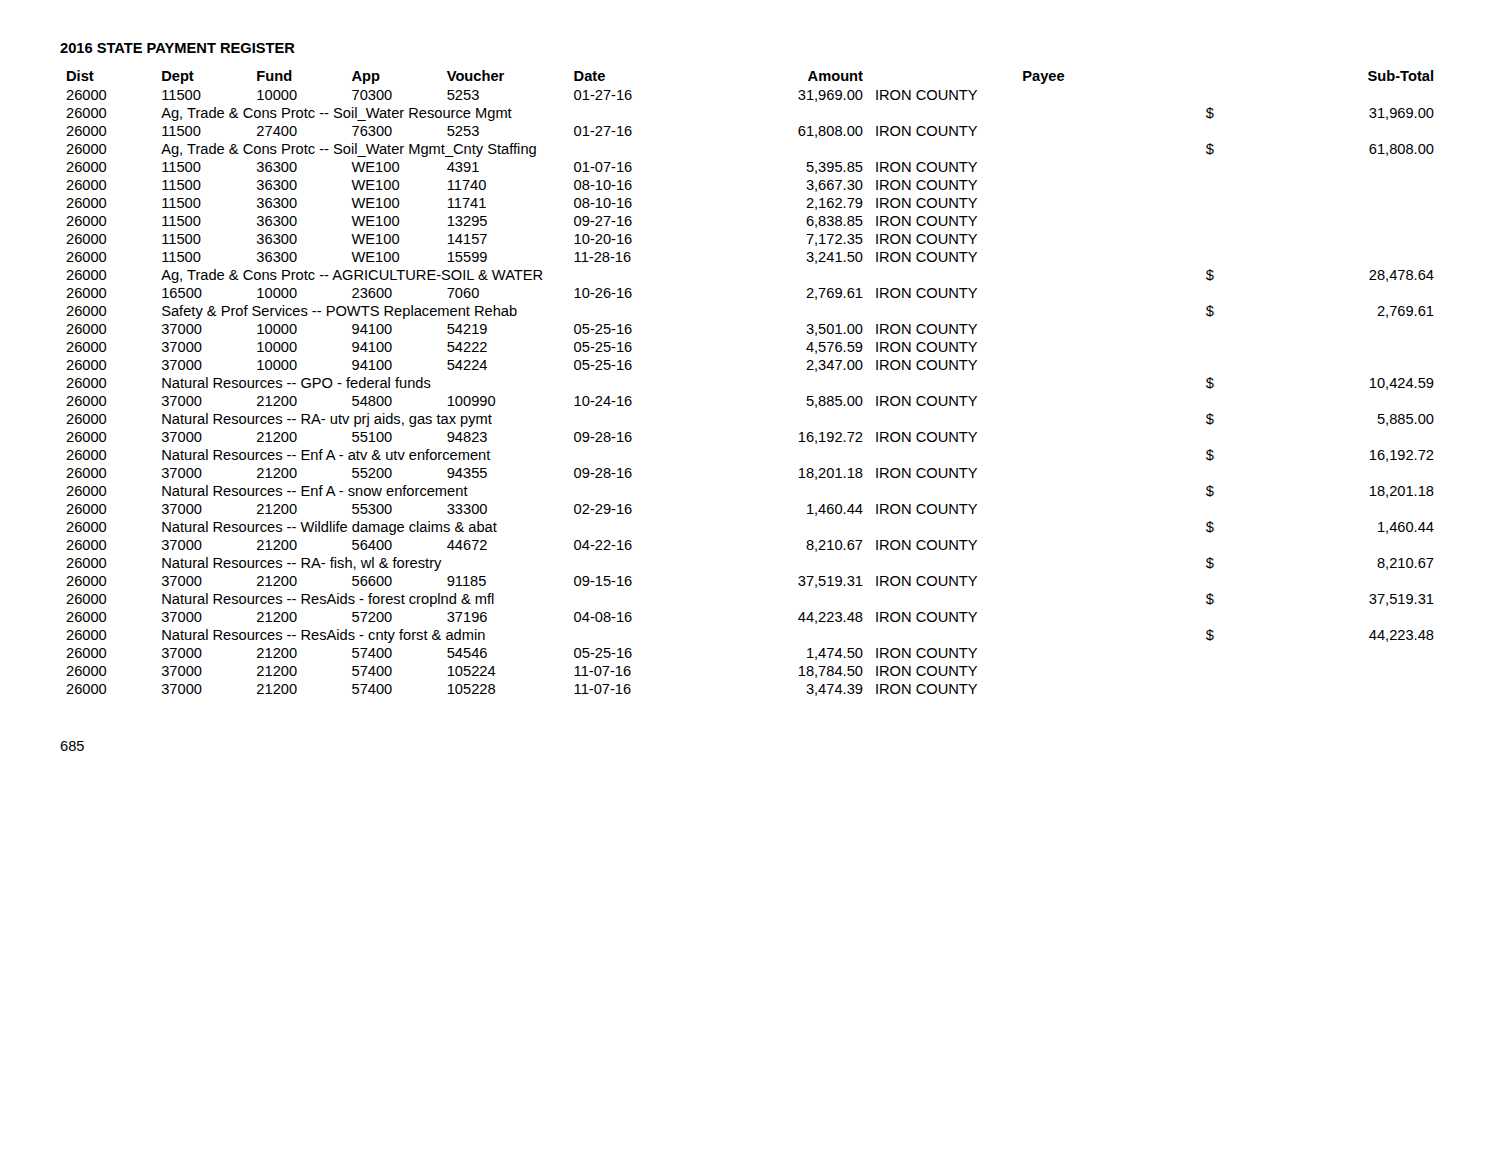2016 STATE PAYMENT REGISTER
| Dist | Dept | Fund | App | Voucher | Date | Amount | Payee | Sub-Total |
| --- | --- | --- | --- | --- | --- | --- | --- | --- |
| 26000 | 11500 | 10000 | 70300 | 5253 | 01-27-16 | 31,969.00 | IRON COUNTY | |
| 26000 | Ag, Trade & Cons Protc -- Soil_Water Resource Mgmt | $ | 31,969.00 |
| 26000 | 11500 | 27400 | 76300 | 5253 | 01-27-16 | 61,808.00 | IRON COUNTY | |
| 26000 | Ag, Trade & Cons Protc -- Soil_Water Mgmt_Cnty Staffing | $ | 61,808.00 |
| 26000 | 11500 | 36300 | WE100 | 4391 | 01-07-16 | 5,395.85 | IRON COUNTY | |
| 26000 | 11500 | 36300 | WE100 | 11740 | 08-10-16 | 3,667.30 | IRON COUNTY | |
| 26000 | 11500 | 36300 | WE100 | 11741 | 08-10-16 | 2,162.79 | IRON COUNTY | |
| 26000 | 11500 | 36300 | WE100 | 13295 | 09-27-16 | 6,838.85 | IRON COUNTY | |
| 26000 | 11500 | 36300 | WE100 | 14157 | 10-20-16 | 7,172.35 | IRON COUNTY | |
| 26000 | 11500 | 36300 | WE100 | 15599 | 11-28-16 | 3,241.50 | IRON COUNTY | |
| 26000 | Ag, Trade & Cons Protc -- AGRICULTURE-SOIL & WATER | $ | 28,478.64 |
| 26000 | 16500 | 10000 | 23600 | 7060 | 10-26-16 | 2,769.61 | IRON COUNTY | |
| 26000 | Safety & Prof Services -- POWTS Replacement Rehab | $ | 2,769.61 |
| 26000 | 37000 | 10000 | 94100 | 54219 | 05-25-16 | 3,501.00 | IRON COUNTY | |
| 26000 | 37000 | 10000 | 94100 | 54222 | 05-25-16 | 4,576.59 | IRON COUNTY | |
| 26000 | 37000 | 10000 | 94100 | 54224 | 05-25-16 | 2,347.00 | IRON COUNTY | |
| 26000 | Natural Resources -- GPO - federal funds | $ | 10,424.59 |
| 26000 | 37000 | 21200 | 54800 | 100990 | 10-24-16 | 5,885.00 | IRON COUNTY | |
| 26000 | Natural Resources -- RA- utv prj aids, gas tax pymt | $ | 5,885.00 |
| 26000 | 37000 | 21200 | 55100 | 94823 | 09-28-16 | 16,192.72 | IRON COUNTY | |
| 26000 | Natural Resources -- Enf A - atv & utv enforcement | $ | 16,192.72 |
| 26000 | 37000 | 21200 | 55200 | 94355 | 09-28-16 | 18,201.18 | IRON COUNTY | |
| 26000 | Natural Resources -- Enf A - snow enforcement | $ | 18,201.18 |
| 26000 | 37000 | 21200 | 55300 | 33300 | 02-29-16 | 1,460.44 | IRON COUNTY | |
| 26000 | Natural Resources -- Wildlife damage claims & abat | $ | 1,460.44 |
| 26000 | 37000 | 21200 | 56400 | 44672 | 04-22-16 | 8,210.67 | IRON COUNTY | |
| 26000 | Natural Resources -- RA- fish, wl & forestry | $ | 8,210.67 |
| 26000 | 37000 | 21200 | 56600 | 91185 | 09-15-16 | 37,519.31 | IRON COUNTY | |
| 26000 | Natural Resources -- ResAids - forest croplnd & mfl | $ | 37,519.31 |
| 26000 | 37000 | 21200 | 57200 | 37196 | 04-08-16 | 44,223.48 | IRON COUNTY | |
| 26000 | Natural Resources -- ResAids - cnty forst & admin | $ | 44,223.48 |
| 26000 | 37000 | 21200 | 57400 | 54546 | 05-25-16 | 1,474.50 | IRON COUNTY | |
| 26000 | 37000 | 21200 | 57400 | 105224 | 11-07-16 | 18,784.50 | IRON COUNTY | |
| 26000 | 37000 | 21200 | 57400 | 105228 | 11-07-16 | 3,474.39 | IRON COUNTY | |
685